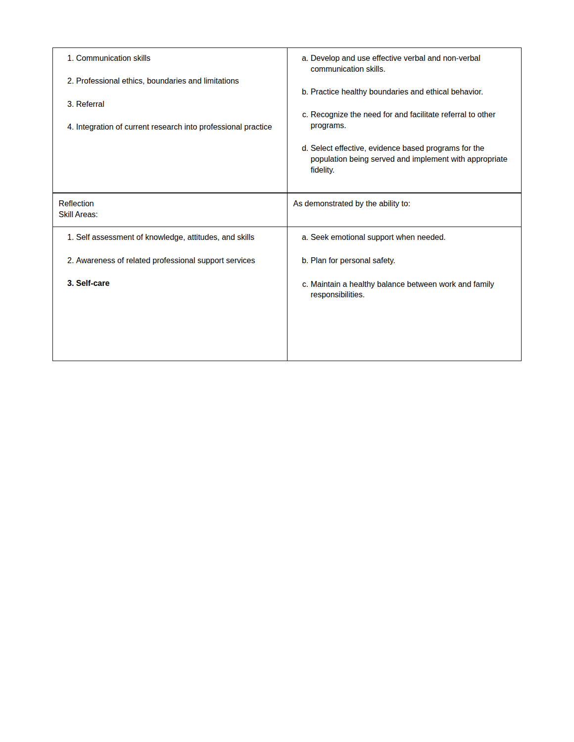| Communication skills Professional ethics, boundaries and limitations Referral Integration of current research into professional practice | Develop and use effective verbal and non-verbal communication skills. Practice healthy boundaries and ethical behavior. Recognize the need for and facilitate referral to other programs. Select effective, evidence based programs for the population being served and implement with appropriate fidelity. |
| Reflection Skill Areas: | As demonstrated by the ability to: |
| Self assessment of knowledge, attitudes, and skills Awareness of related professional support services Self-care | Seek emotional support when needed. Plan for personal safety. Maintain a healthy balance between work and family responsibilities. |